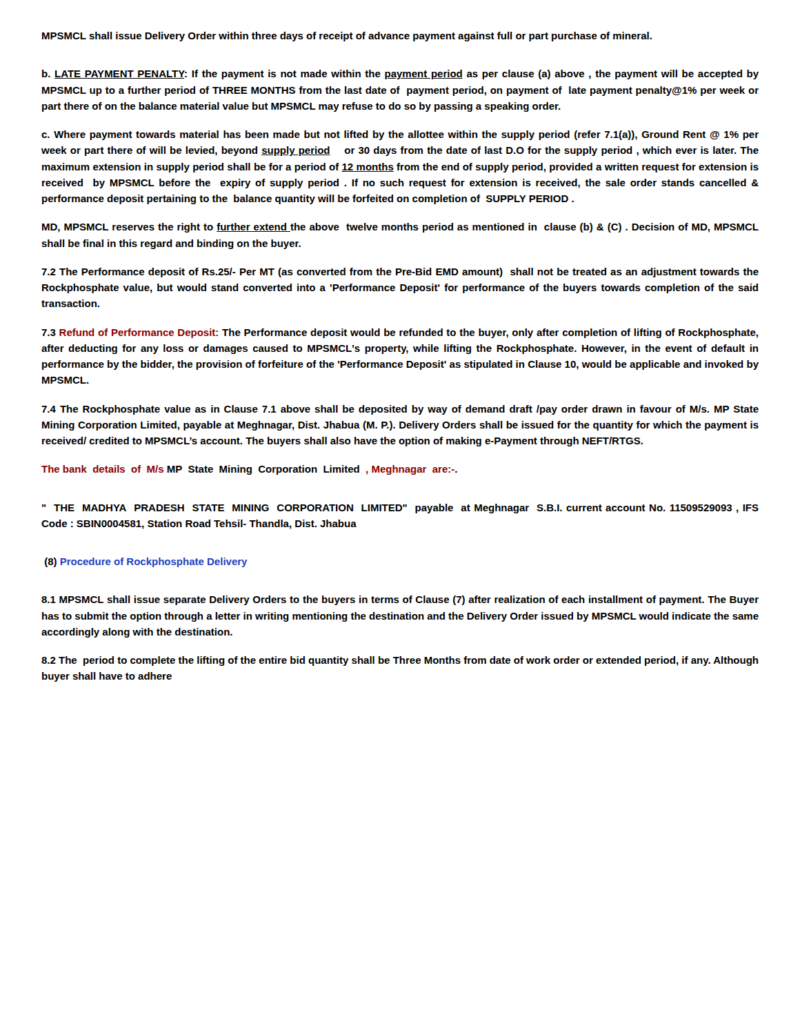MPSMCL shall issue Delivery Order within three days of receipt of advance payment against full or part purchase of mineral.
b. LATE PAYMENT PENALTY: If the payment is not made within the payment period as per clause (a) above , the payment will be accepted by MPSMCL up to a further period of THREE MONTHS from the last date of payment period, on payment of late payment penalty@1% per week or part there of on the balance material value but MPSMCL may refuse to do so by passing a speaking order.
c. Where payment towards material has been made but not lifted by the allottee within the supply period (refer 7.1(a)), Ground Rent @ 1% per week or part there of will be levied, beyond supply period or 30 days from the date of last D.O for the supply period , which ever is later. The maximum extension in supply period shall be for a period of 12 months from the end of supply period, provided a written request for extension is received by MPSMCL before the expiry of supply period . If no such request for extension is received, the sale order stands cancelled & performance deposit pertaining to the balance quantity will be forfeited on completion of SUPPLY PERIOD .
MD, MPSMCL reserves the right to further extend the above twelve months period as mentioned in clause (b) & (C) . Decision of MD, MPSMCL shall be final in this regard and binding on the buyer.
7.2 The Performance deposit of Rs.25/- Per MT (as converted from the Pre-Bid EMD amount) shall not be treated as an adjustment towards the Rockphosphate value, but would stand converted into a 'Performance Deposit' for performance of the buyers towards completion of the said transaction.
7.3 Refund of Performance Deposit: The Performance deposit would be refunded to the buyer, only after completion of lifting of Rockphosphate, after deducting for any loss or damages caused to MPSMCL's property, while lifting the Rockphosphate. However, in the event of default in performance by the bidder, the provision of forfeiture of the 'Performance Deposit' as stipulated in Clause 10, would be applicable and invoked by MPSMCL.
7.4 The Rockphosphate value as in Clause 7.1 above shall be deposited by way of demand draft /pay order drawn in favour of M/s. MP State Mining Corporation Limited, payable at Meghnagar, Dist. Jhabua (M. P.). Delivery Orders shall be issued for the quantity for which the payment is received/ credited to MPSMCL’s account. The buyers shall also have the option of making e-Payment through NEFT/RTGS.
The bank details of M/s MP State Mining Corporation Limited , Meghnagar are:-.
" THE MADHYA PRADESH STATE MINING CORPORATION LIMITED" payable at Meghnagar S.B.I. current account No. 11509529093 , IFS Code : SBIN0004581, Station Road Tehsil- Thandla, Dist. Jhabua
(8) Procedure of Rockphosphate Delivery
8.1 MPSMCL shall issue separate Delivery Orders to the buyers in terms of Clause (7) after realization of each installment of payment. The Buyer has to submit the option through a letter in writing mentioning the destination and the Delivery Order issued by MPSMCL would indicate the same accordingly along with the destination.
8.2 The period to complete the lifting of the entire bid quantity shall be Three Months from date of work order or extended period, if any. Although buyer shall have to adhere